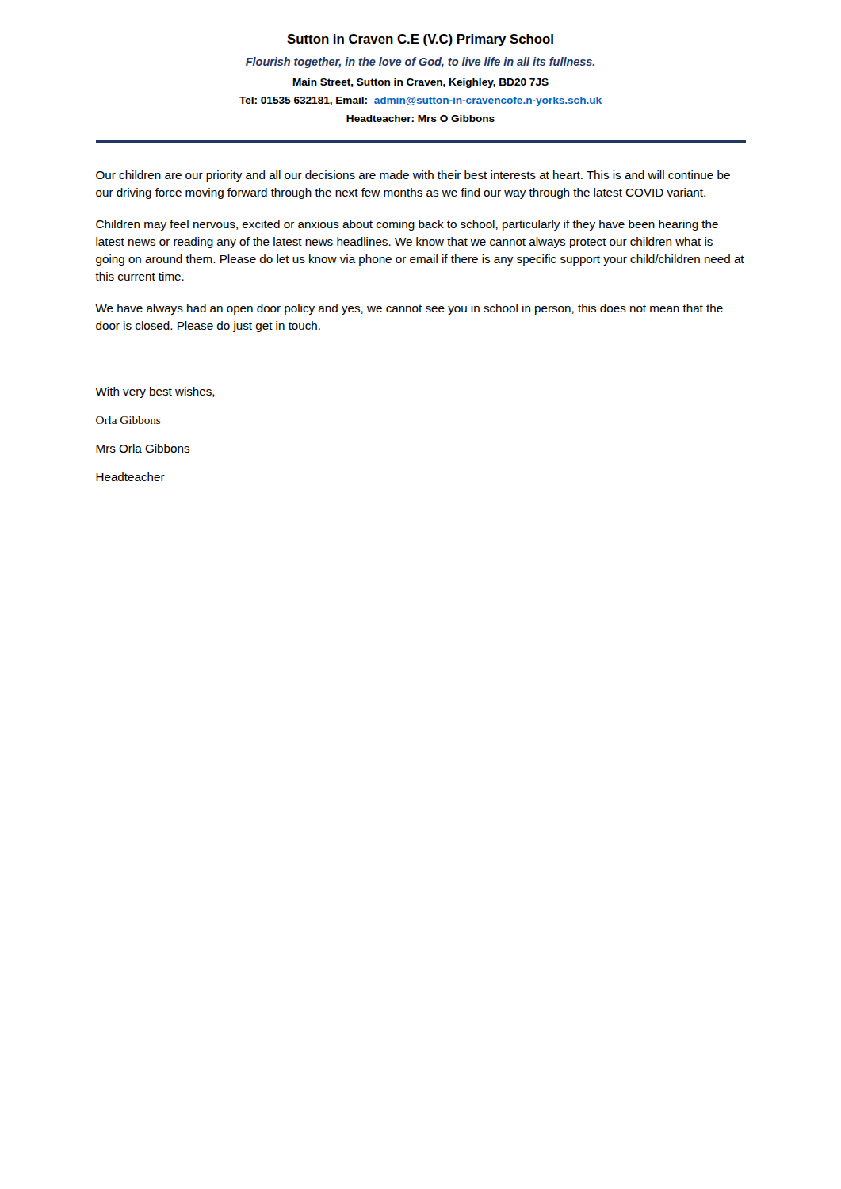Sutton in Craven C.E (V.C) Primary School
Flourish together, in the love of God, to live life in all its fullness.
Main Street, Sutton in Craven, Keighley, BD20 7JS
Tel: 01535 632181, Email: admin@sutton-in-cravencofe.n-yorks.sch.uk
Headteacher: Mrs O Gibbons
Our children are our priority and all our decisions are made with their best interests at heart. This is and will continue be our driving force moving forward through the next few months as we find our way through the latest COVID variant.
Children may feel nervous, excited or anxious about coming back to school, particularly if they have been hearing the latest news or reading any of the latest news headlines. We know that we cannot always protect our children what is going on around them. Please do let us know via phone or email if there is any specific support your child/children need at this current time.
We have always had an open door policy and yes, we cannot see you in school in person, this does not mean that the door is closed. Please do just get in touch.
With very best wishes,
Orla Gibbons
Mrs Orla Gibbons
Headteacher